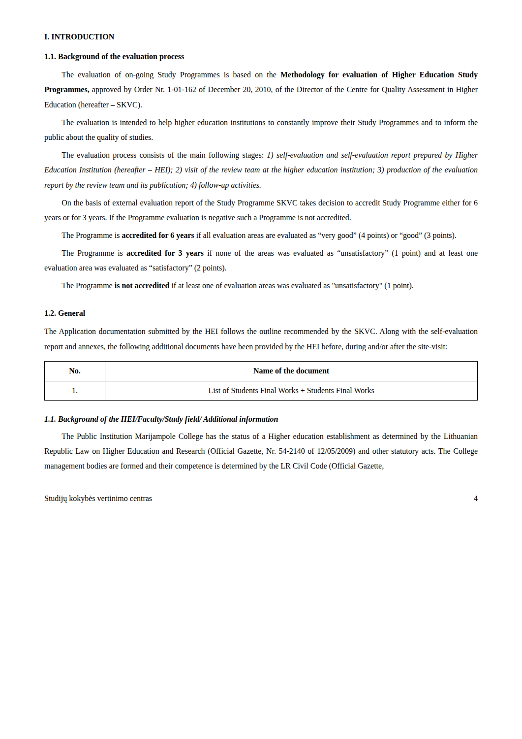I. INTRODUCTION
1.1. Background of the evaluation process
The evaluation of on-going Study Programmes is based on the Methodology for evaluation of Higher Education Study Programmes, approved by Order Nr. 1-01-162 of December 20, 2010, of the Director of the Centre for Quality Assessment in Higher Education (hereafter – SKVC).
The evaluation is intended to help higher education institutions to constantly improve their Study Programmes and to inform the public about the quality of studies.
The evaluation process consists of the main following stages: 1) self-evaluation and self-evaluation report prepared by Higher Education Institution (hereafter – HEI); 2) visit of the review team at the higher education institution; 3) production of the evaluation report by the review team and its publication; 4) follow-up activities.
On the basis of external evaluation report of the Study Programme SKVC takes decision to accredit Study Programme either for 6 years or for 3 years. If the Programme evaluation is negative such a Programme is not accredited.
The Programme is accredited for 6 years if all evaluation areas are evaluated as “very good” (4 points) or “good” (3 points).
The Programme is accredited for 3 years if none of the areas was evaluated as “unsatisfactory” (1 point) and at least one evaluation area was evaluated as “satisfactory” (2 points).
The Programme is not accredited if at least one of evaluation areas was evaluated as "unsatisfactory" (1 point).
1.2. General
The Application documentation submitted by the HEI follows the outline recommended by the SKVC. Along with the self-evaluation report and annexes, the following additional documents have been provided by the HEI before, during and/or after the site-visit:
| No. | Name of the document |
| --- | --- |
| 1. | List of Students Final Works + Students Final Works |
1.1. Background of the HEI/Faculty/Study field/ Additional information
The Public Institution Marijampole College has the status of a Higher education establishment as determined by the Lithuanian Republic Law on Higher Education and Research (Official Gazette, Nr. 54-2140 of 12/05/2009) and other statutory acts. The College management bodies are formed and their competence is determined by the LR Civil Code (Official Gazette,
Studijų kokybės vertinimo centras
4